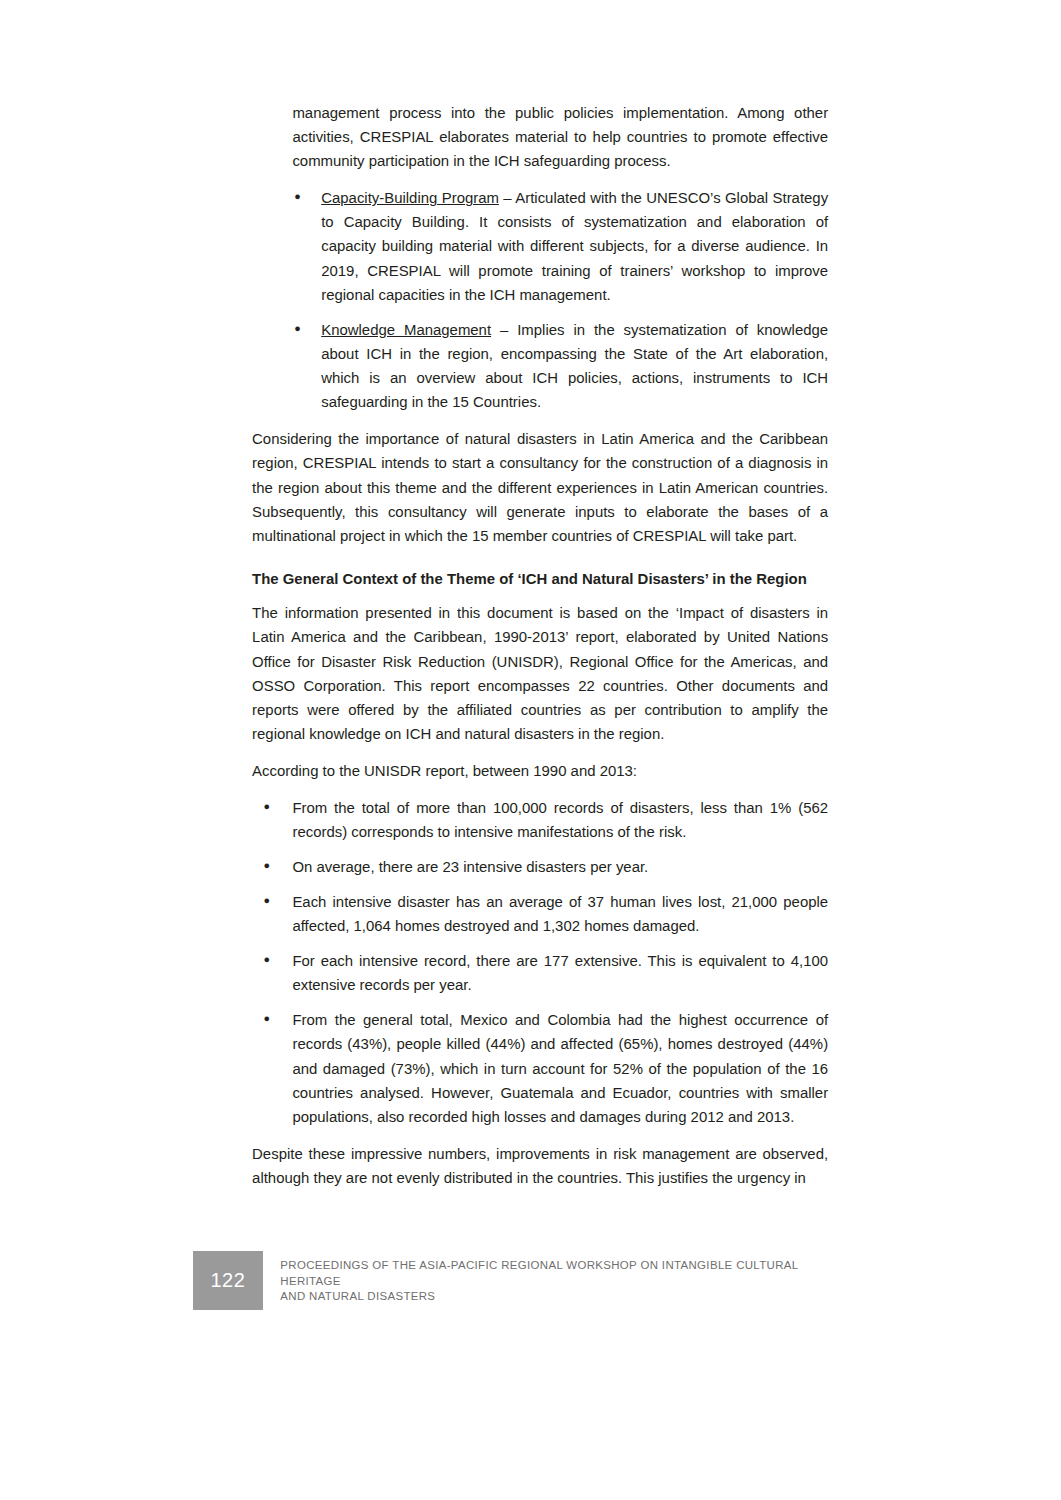management process into the public policies implementation. Among other activities, CRESPIAL elaborates material to help countries to promote effective community participation in the ICH safeguarding process.
Capacity-Building Program – Articulated with the UNESCO’s Global Strategy to Capacity Building. It consists of systematization and elaboration of capacity building material with different subjects, for a diverse audience. In 2019, CRESPIAL will promote training of trainers’ workshop to improve regional capacities in the ICH management.
Knowledge Management – Implies in the systematization of knowledge about ICH in the region, encompassing the State of the Art elaboration, which is an overview about ICH policies, actions, instruments to ICH safeguarding in the 15 Countries.
Considering the importance of natural disasters in Latin America and the Caribbean region, CRESPIAL intends to start a consultancy for the construction of a diagnosis in the region about this theme and the different experiences in Latin American countries. Subsequently, this consultancy will generate inputs to elaborate the bases of a multinational project in which the 15 member countries of CRESPIAL will take part.
The General Context of the Theme of ‘ICH and Natural Disasters’ in the Region
The information presented in this document is based on the ‘Impact of disasters in Latin America and the Caribbean, 1990-2013’ report, elaborated by United Nations Office for Disaster Risk Reduction (UNISDR), Regional Office for the Americas, and OSSO Corporation. This report encompasses 22 countries. Other documents and reports were offered by the affiliated countries as per contribution to amplify the regional knowledge on ICH and natural disasters in the region.
According to the UNISDR report, between 1990 and 2013:
From the total of more than 100,000 records of disasters, less than 1% (562 records) corresponds to intensive manifestations of the risk.
On average, there are 23 intensive disasters per year.
Each intensive disaster has an average of 37 human lives lost, 21,000 people affected, 1,064 homes destroyed and 1,302 homes damaged.
For each intensive record, there are 177 extensive. This is equivalent to 4,100 extensive records per year.
From the general total, Mexico and Colombia had the highest occurrence of records (43%), people killed (44%) and affected (65%), homes destroyed (44%) and damaged (73%), which in turn account for 52% of the population of the 16 countries analysed. However, Guatemala and Ecuador, countries with smaller populations, also recorded high losses and damages during 2012 and 2013.
Despite these impressive numbers, improvements in risk management are observed, although they are not evenly distributed in the countries. This justifies the urgency in
122
Proceedings of the Asia-Pacific Regional Workshop on Intangible Cultural Heritage
and Natural Disasters